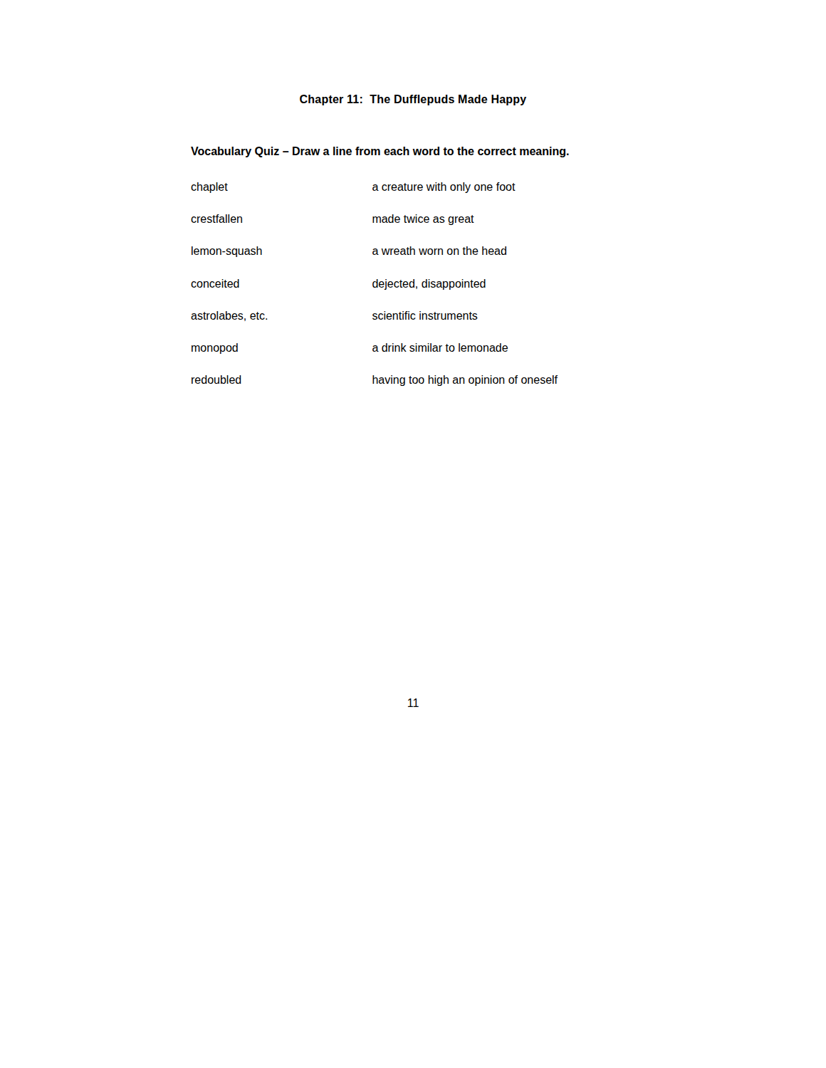Chapter 11: The Dufflepuds Made Happy
Vocabulary Quiz – Draw a line from each word to the correct meaning.
| chaplet | a creature with only one foot |
| crestfallen | made twice as great |
| lemon-squash | a wreath worn on the head |
| conceited | dejected, disappointed |
| astrolabes, etc. | scientific instruments |
| monopod | a drink similar to lemonade |
| redoubled | having too high an opinion of oneself |
11